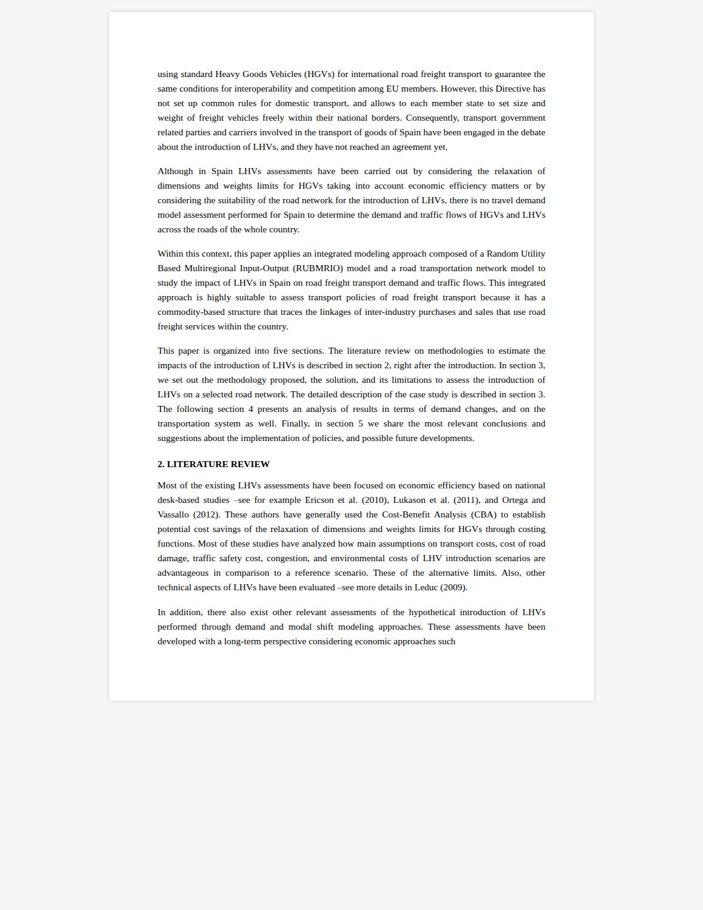using standard Heavy Goods Vehicles (HGVs) for international road freight transport to guarantee the same conditions for interoperability and competition among EU members. However, this Directive has not set up common rules for domestic transport, and allows to each member state to set size and weight of freight vehicles freely within their national borders. Consequently, transport government related parties and carriers involved in the transport of goods of Spain have been engaged in the debate about the introduction of LHVs, and they have not reached an agreement yet.
Although in Spain LHVs assessments have been carried out by considering the relaxation of dimensions and weights limits for HGVs taking into account economic efficiency matters or by considering the suitability of the road network for the introduction of LHVs, there is no travel demand model assessment performed for Spain to determine the demand and traffic flows of HGVs and LHVs across the roads of the whole country.
Within this context, this paper applies an integrated modeling approach composed of a Random Utility Based Multiregional Input-Output (RUBMRIO) model and a road transportation network model to study the impact of LHVs in Spain on road freight transport demand and traffic flows. This integrated approach is highly suitable to assess transport policies of road freight transport because it has a commodity-based structure that traces the linkages of inter-industry purchases and sales that use road freight services within the country.
This paper is organized into five sections. The literature review on methodologies to estimate the impacts of the introduction of LHVs is described in section 2, right after the introduction. In section 3, we set out the methodology proposed, the solution, and its limitations to assess the introduction of LHVs on a selected road network. The detailed description of the case study is described in section 3. The following section 4 presents an analysis of results in terms of demand changes, and on the transportation system as well. Finally, in section 5 we share the most relevant conclusions and suggestions about the implementation of policies, and possible future developments.
2. LITERATURE REVIEW
Most of the existing LHVs assessments have been focused on economic efficiency based on national desk-based studies –see for example Ericson et al. (2010), Lukason et al. (2011), and Ortega and Vassallo (2012). These authors have generally used the Cost-Benefit Analysis (CBA) to establish potential cost savings of the relaxation of dimensions and weights limits for HGVs through costing functions. Most of these studies have analyzed how main assumptions on transport costs, cost of road damage, traffic safety cost, congestion, and environmental costs of LHV introduction scenarios are advantageous in comparison to a reference scenario. These of the alternative limits. Also, other technical aspects of LHVs have been evaluated –see more details in Leduc (2009).
In addition, there also exist other relevant assessments of the hypothetical introduction of LHVs performed through demand and modal shift modeling approaches. These assessments have been developed with a long-term perspective considering economic approaches such